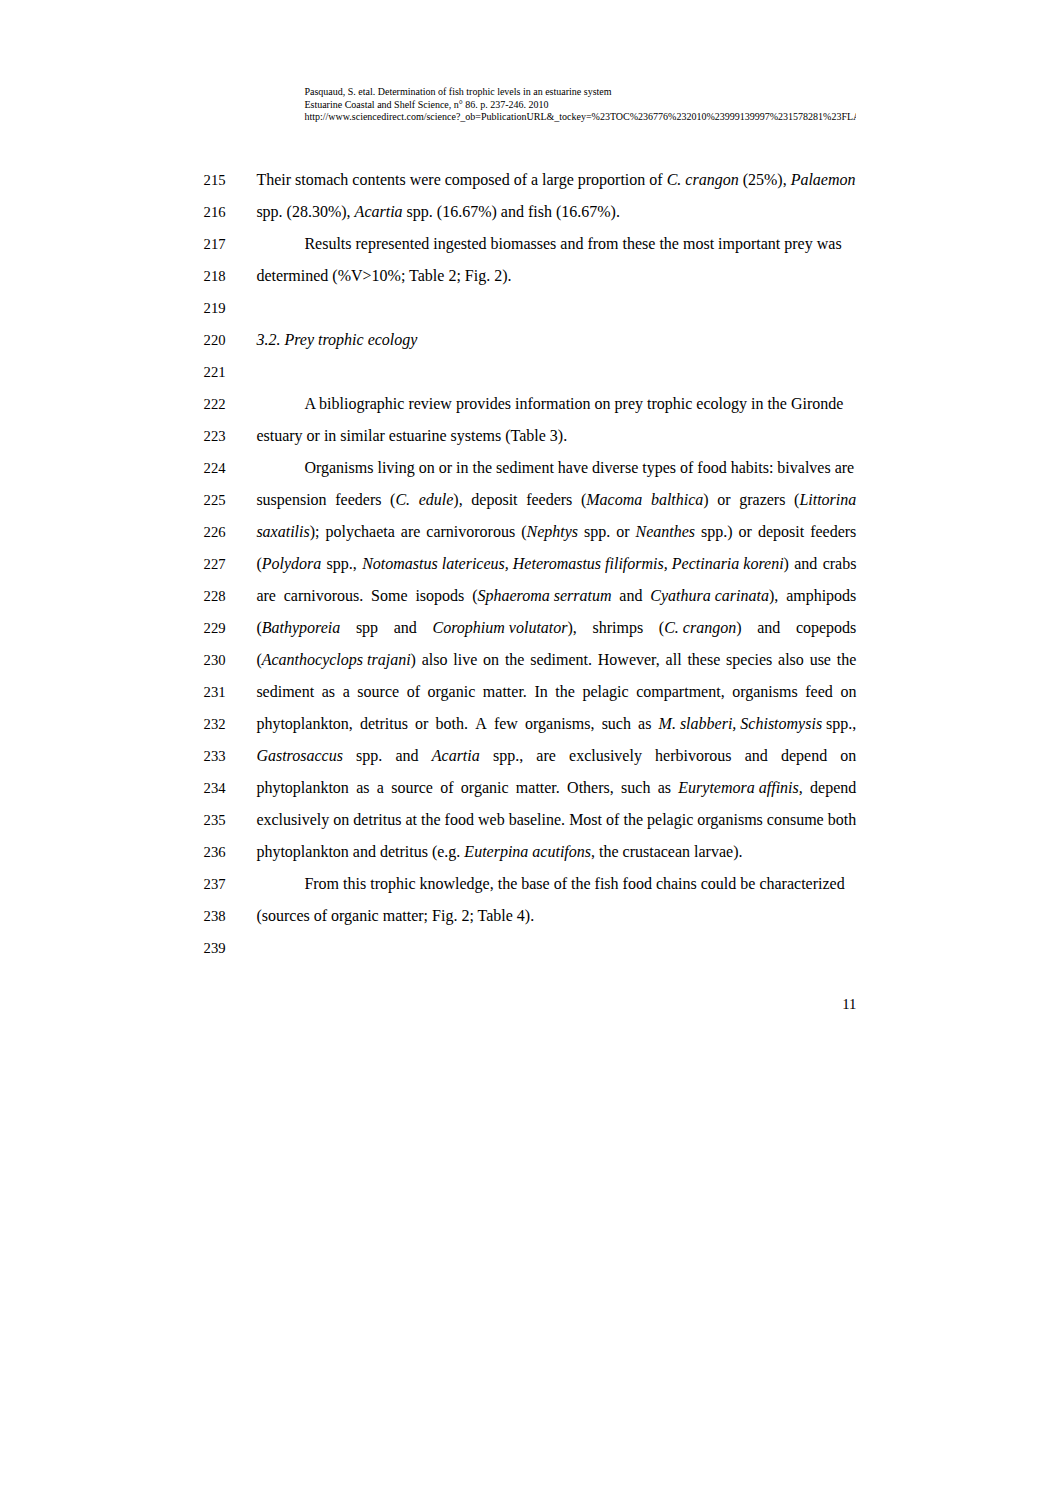Pasquaud, S. etal. Determination of fish trophic levels in an estuarine system
Estuarine Coastal and Shelf Science, n° 86. p. 237-246. 2010
http://www.sciencedirect.com/science?_ob=PublicationURL&_tockey=%23TOC%236776%232010%23999139997%231578281%23FLA%23&_cdi=
215
Their stomach contents were composed of a large proportion of C. crangon (25%), Palaemon
216
spp. (28.30%), Acartia spp. (16.67%) and fish (16.67%).
217
Results represented ingested biomasses and from these the most important prey was
218
determined (%V>10%; Table 2; Fig. 2).
219
220
3.2. Prey trophic ecology
221
222
A bibliographic review provides information on prey trophic ecology in the Gironde
223
estuary or in similar estuarine systems (Table 3).
224
Organisms living on or in the sediment have diverse types of food habits: bivalves are
225
suspension feeders(C. edule), deposit feeders(Macoma balthica) or grazers(Littorina
226
saxatilis); polychaeta are carnivororous(Nephtys spp. or Neanthes spp.) or deposit feeders
227
(Polydora spp., Notomastus latericeus, Heteromastus filiformis, Pectinaria koreni) and crabs
228
are carnivorous. Some isopods(Sphaeroma serratum and Cyathura carinata), amphipods
229
(Bathyporeia spp and Corophium volutator), shrimps(C. crangon) and copepods
230
(Acanthocyclops trajani) also live on the sediment. However, all these species also use the
231
sediment as asource of organic matter. In the pelagic compartment, organisms feed on
232
phytoplankton, detritus or both. Afew organisms, such as M. slabberi, Schistomysis spp.,
233
Gastrosaccus spp. and Acartia spp., are exclusively herbivorous and depend on
234
phytoplankton as asource of organic matter. Others, such as Eurytemora affinis, depend
235
exclusively on detritus at the food web baseline. Most of the pelagic organisms consume both
236
phytoplankton and detritus (e.g. Euterpina acutifons, the crustacean larvae).
237
From this trophic knowledge, the base of the fish food chains could be characterized
238
(sources of organic matter; Fig. 2; Table 4).
239
11